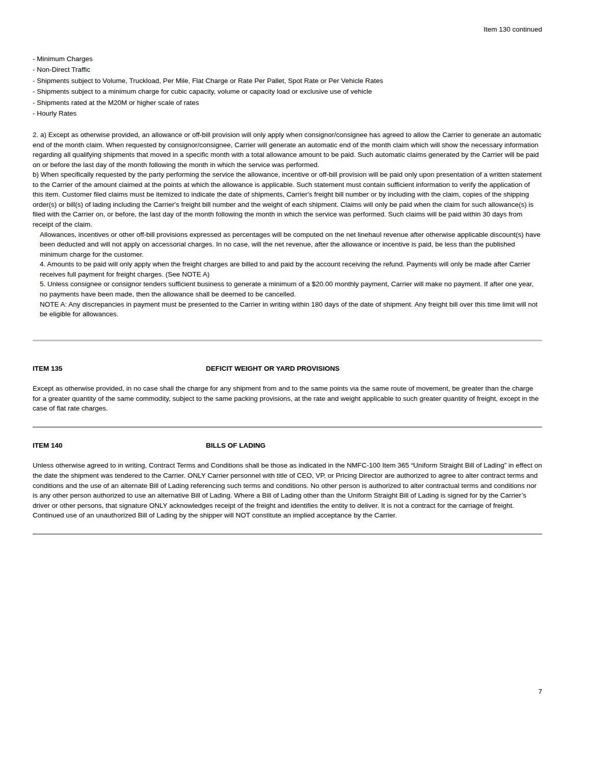Item 130 continued
- Minimum Charges
- Non-Direct Traffic
- Shipments subject to Volume, Truckload, Per Mile, Flat Charge or Rate Per Pallet, Spot Rate or Per Vehicle Rates
- Shipments subject to a minimum charge for cubic capacity, volume or capacity load or exclusive use of vehicle
- Shipments rated at the M20M or higher scale of rates
- Hourly Rates
2. a) Except as otherwise provided, an allowance or off-bill provision will only apply when consignor/consignee has agreed to allow the Carrier to generate an automatic end of the month claim. When requested by consignor/consignee, Carrier will generate an automatic end of the month claim which will show the necessary information regarding all qualifying shipments that moved in a specific month with a total allowance amount to be paid. Such automatic claims generated by the Carrier will be paid on or before the last day of the month following the month in which the service was performed.
b) When specifically requested by the party performing the service the allowance, incentive or off-bill provision will be paid only upon presentation of a written statement to the Carrier of the amount claimed at the points at which the allowance is applicable. Such statement must contain sufficient information to verify the application of this item. Customer filed claims must be itemized to indicate the date of shipments, Carrier's freight bill number or by including with the claim, copies of the shipping order(s) or bill(s) of lading including the Carrier's freight bill number and the weight of each shipment. Claims will only be paid when the claim for such allowance(s) is filed with the Carrier on, or before, the last day of the month following the month in which the service was performed. Such claims will be paid within 30 days from receipt of the claim.
Allowances, incentives or other off-bill provisions expressed as percentages will be computed on the net linehaul revenue after otherwise applicable discount(s) have been deducted and will not apply on accessorial charges. In no case, will the net revenue, after the allowance or incentive is paid, be less than the published minimum charge for the customer.
4. Amounts to be paid will only apply when the freight charges are billed to and paid by the account receiving the refund. Payments will only be made after Carrier receives full payment for freight charges. (See NOTE A)
5. Unless consignee or consignor tenders sufficient business to generate a minimum of a $20.00 monthly payment, Carrier will make no payment. If after one year, no payments have been made, then the allowance shall be deemed to be cancelled.
NOTE A: Any discrepancies in payment must be presented to the Carrier in writing within 180 days of the date of shipment. Any freight bill over this time limit will not be eligible for allowances.
ITEM 135
DEFICIT WEIGHT OR YARD PROVISIONS
Except as otherwise provided, in no case shall the charge for any shipment from and to the same points via the same route of movement, be greater than the charge for a greater quantity of the same commodity, subject to the same packing provisions, at the rate and weight applicable to such greater quantity of freight, except in the case of flat rate charges.
ITEM 140
BILLS OF LADING
Unless otherwise agreed to in writing, Contract Terms and Conditions shall be those as indicated in the NMFC-100 Item 365 “Uniform Straight Bill of Lading” in effect on the date the shipment was tendered to the Carrier. ONLY Carrier personnel with title of CEO, VP, or Pricing Director are authorized to agree to alter contract terms and conditions and the use of an alternate Bill of Lading referencing such terms and conditions. No other person is authorized to alter contractual terms and conditions nor is any other person authorized to use an alternative Bill of Lading. Where a Bill of Lading other than the Uniform Straight Bill of Lading is signed for by the Carrier’s driver or other persons, that signature ONLY acknowledges receipt of the freight and identifies the entity to deliver. It is not a contract for the carriage of freight. Continued use of an unauthorized Bill of Lading by the shipper will NOT constitute an implied acceptance by the Carrier.
7